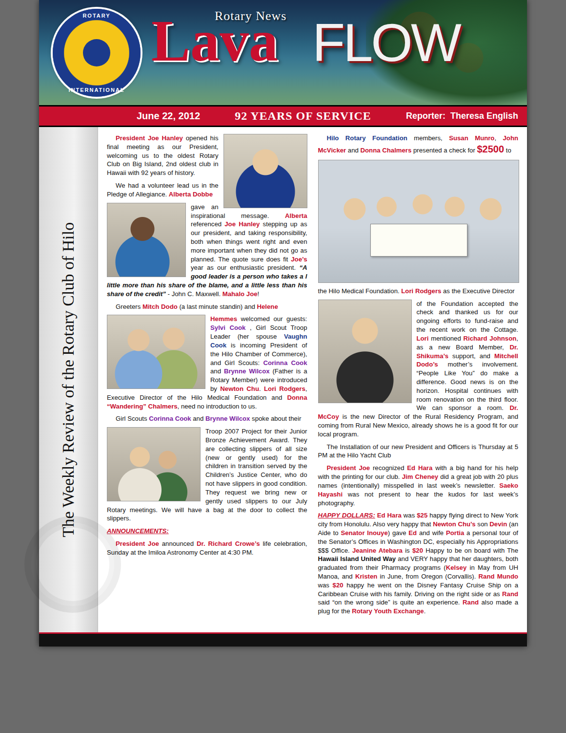ROTARY INTERNATIONAL
Rotary News
Lava
FLOW
June 22, 2012 92 YEARS OF SERVICE Reporter: Theresa English
The Weekly Review of the Rotary Club of Hilo
President Joe Hanley at the podium
President Joe Hanley opened his final meeting as our President, welcoming us to the oldest Rotary Club on Big Island, 2nd oldest club in Hawaii with 92 years of history.
We had a volunteer lead us in the Pledge of Allegiance. Alberta Dobbe
Alberta Dobbe gives the inspirational message
gave an inspirational message. Alberta referenced Joe Hanley stepping up as our president, and taking responsibility, both when things went right and even more important when they did not go as planned. The quote sure does fit Joe’s year as our enthusiastic president. “A good leader is a person who takes a l little more than his share of the blame, and a little less than his share of the credit” - John C. Maxwell. Mahalo Joe!
Greeters Mitch Dodo (a last minute standin) and Helene
Greeters welcome guests
Hemmes welcomed our guests: Sylvi Cook , Girl Scout Troop Leader (her spouse Vaughn Cook is incoming President of the Hilo Chamber of Commerce), and Girl Scouts: Corinna Cook and Brynne Wilcox (Father is a Rotary Member) were introduced by Newton Chu. Lori Rodgers, Executive Director of the Hilo Medical Foundation and Donna “Wandering” Chalmers, need no introduction to us.
Girl Scouts Corinna Cook and Brynne Wilcox spoke about their
Girl Scouts present their Troop 2007 project
Troop 2007 Project for their Junior Bronze Achievement Award. They are collecting slippers of all size (new or gently used) for the children in transition served by the Children’s Justice Center, who do not have slippers in good condition. They request we bring new or gently used slippers to our July Rotary meetings. We will have a bag at the door to collect the slippers.
ANNOUNCEMENTS:
President Joe announced Dr. Richard Crowe’s life celebration, Sunday at the Imiloa Astronomy Center at 4:30 PM.
Hilo Rotary Foundation members, Susan Munro, John McVicker and Donna Chalmers presented a check for $2500 to
Hilo Rotary Foundation presents a $2,500 check to the Hilo Medical Foundation
the Hilo Medical Foundation. Lori Rodgers as the Executive Director
Lori Rodgers accepts the check
of the Foundation accepted the check and thanked us for our ongoing efforts to fund-raise and the recent work on the Cottage. Lori mentioned Richard Johnson, as a new Board Member, Dr. Shikuma’s support, and Mitchell Dodo’s mother’s involvement. “People Like You” do make a difference. Good news is on the horizon. Hospital continues with room renovation on the third floor. We can sponsor a room. Dr. McCoy is the new Director of the Rural Residency Program, and coming from Rural New Mexico, already shows he is a good fit for our local program.
The Installation of our new President and Officers is Thursday at 5 PM at the Hilo Yacht Club
President Joe recognized Ed Hara with a big hand for his help with the printing for our club. Jim Cheney did a great job with 20 plus names (intentionally) misspelled in last week’s newsletter. Saeko Hayashi was not present to hear the kudos for last week’s photography.
HAPPY DOLLARS: Ed Hara was $25 happy flying direct to New York city from Honolulu. Also very happy that Newton Chu’s son Devin (an Aide to Senator Inouye) gave Ed and wife Portia a personal tour of the Senator’s Offices in Washington DC, especially his Appropriations $$$ Office. Jeanine Atebara is $20 Happy to be on board with The Hawaii Island United Way and VERY happy that her daughters, both graduated from their Pharmacy programs (Kelsey in May from UH Manoa, and Kristen in June, from Oregon (Corvallis). Rand Mundo was $20 happy he went on the Disney Fantasy Cruise Ship on a Caribbean Cruise with his family. Driving on the right side or as Rand said “on the wrong side” is quite an experience. Rand also made a plug for the Rotary Youth Exchange.